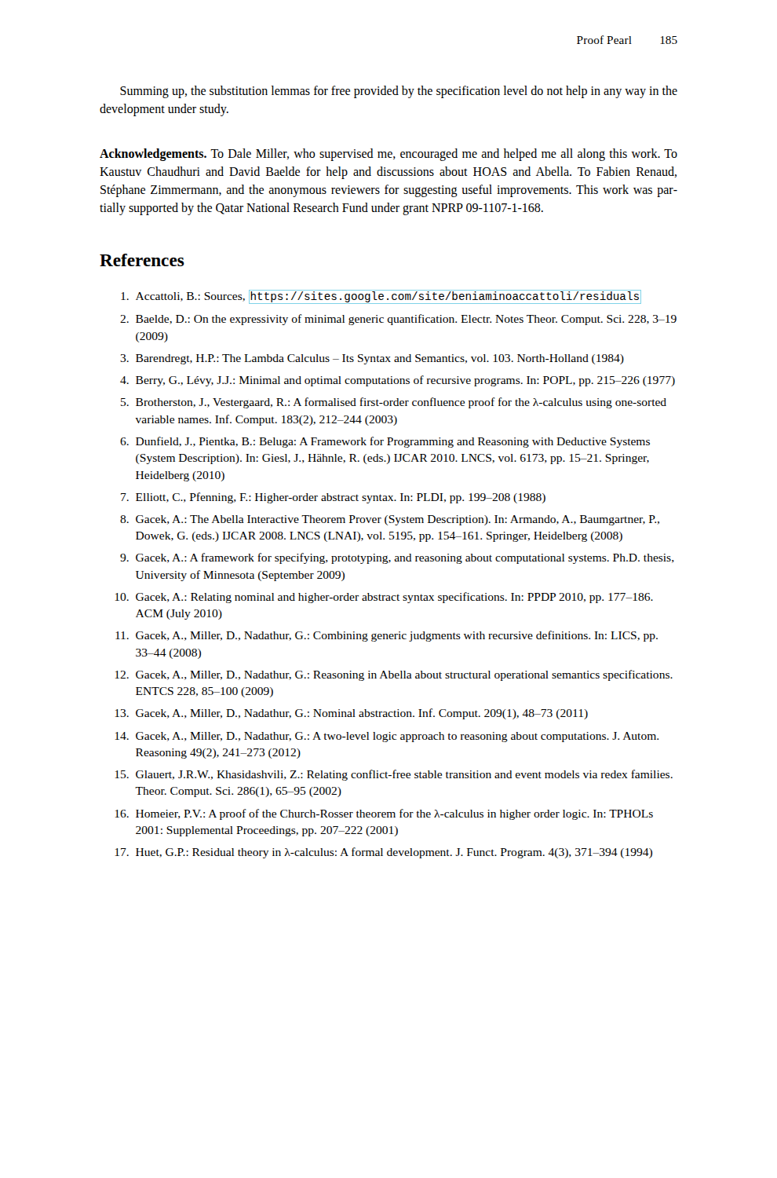Proof Pearl 185
Summing up, the substitution lemmas for free provided by the specification level do not help in any way in the development under study.
Acknowledgements. To Dale Miller, who supervised me, encouraged me and helped me all along this work. To Kaustuv Chaudhuri and David Baelde for help and discussions about HOAS and Abella. To Fabien Renaud, Stéphane Zimmermann, and the anonymous reviewers for suggesting useful improvements. This work was partially supported by the Qatar National Research Fund under grant NPRP 09-1107-1-168.
References
Accattoli, B.: Sources, https://sites.google.com/site/beniaminoaccattoli/residuals
Baelde, D.: On the expressivity of minimal generic quantification. Electr. Notes Theor. Comput. Sci. 228, 3–19 (2009)
Barendregt, H.P.: The Lambda Calculus – Its Syntax and Semantics, vol. 103. North-Holland (1984)
Berry, G., Lévy, J.J.: Minimal and optimal computations of recursive programs. In: POPL, pp. 215–226 (1977)
Brotherston, J., Vestergaard, R.: A formalised first-order confluence proof for the λ-calculus using one-sorted variable names. Inf. Comput. 183(2), 212–244 (2003)
Dunfield, J., Pientka, B.: Beluga: A Framework for Programming and Reasoning with Deductive Systems (System Description). In: Giesl, J., Hähnle, R. (eds.) IJCAR 2010. LNCS, vol. 6173, pp. 15–21. Springer, Heidelberg (2010)
Elliott, C., Pfenning, F.: Higher-order abstract syntax. In: PLDI, pp. 199–208 (1988)
Gacek, A.: The Abella Interactive Theorem Prover (System Description). In: Armando, A., Baumgartner, P., Dowek, G. (eds.) IJCAR 2008. LNCS (LNAI), vol. 5195, pp. 154–161. Springer, Heidelberg (2008)
Gacek, A.: A framework for specifying, prototyping, and reasoning about computational systems. Ph.D. thesis, University of Minnesota (September 2009)
Gacek, A.: Relating nominal and higher-order abstract syntax specifications. In: PPDP 2010, pp. 177–186. ACM (July 2010)
Gacek, A., Miller, D., Nadathur, G.: Combining generic judgments with recursive definitions. In: LICS, pp. 33–44 (2008)
Gacek, A., Miller, D., Nadathur, G.: Reasoning in Abella about structural operational semantics specifications. ENTCS 228, 85–100 (2009)
Gacek, A., Miller, D., Nadathur, G.: Nominal abstraction. Inf. Comput. 209(1), 48–73 (2011)
Gacek, A., Miller, D., Nadathur, G.: A two-level logic approach to reasoning about computations. J. Autom. Reasoning 49(2), 241–273 (2012)
Glauert, J.R.W., Khasidashvili, Z.: Relating conflict-free stable transition and event models via redex families. Theor. Comput. Sci. 286(1), 65–95 (2002)
Homeier, P.V.: A proof of the Church-Rosser theorem for the λ-calculus in higher order logic. In: TPHOLs 2001: Supplemental Proceedings, pp. 207–222 (2001)
Huet, G.P.: Residual theory in λ-calculus: A formal development. J. Funct. Program. 4(3), 371–394 (1994)